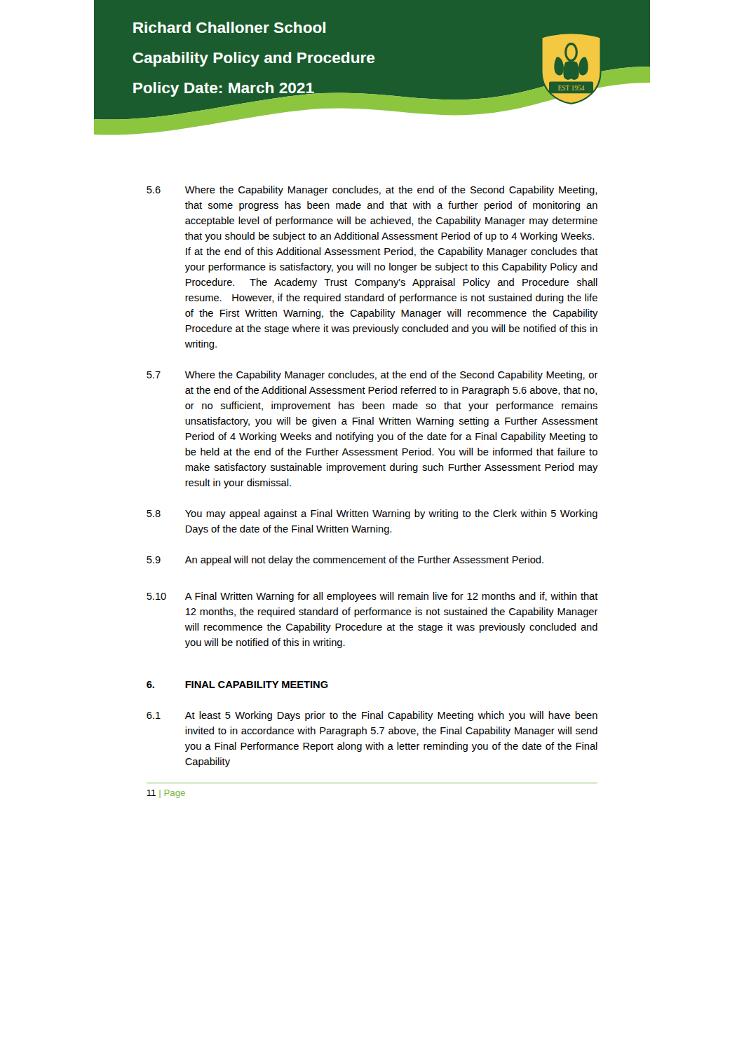Richard Challoner School
Capability Policy and Procedure
Policy Date: March 2021
EST 1954
5.6
Where the Capability Manager concludes, at the end of the Second Capability Meeting, that some progress has been made and that with a further period of monitoring an acceptable level of performance will be achieved, the Capability Manager may determine that you should be subject to an Additional Assessment Period of up to 4 Working Weeks. If at the end of this Additional Assessment Period, the Capability Manager concludes that your performance is satisfactory, you will no longer be subject to this Capability Policy and Procedure. The Academy Trust Company's Appraisal Policy and Procedure shall resume. However, if the required standard of performance is not sustained during the life of the First Written Warning, the Capability Manager will recommence the Capability Procedure at the stage where it was previously concluded and you will be notified of this in writing.
5.7
Where the Capability Manager concludes, at the end of the Second Capability Meeting, or at the end of the Additional Assessment Period referred to in Paragraph 5.6 above, that no, or no sufficient, improvement has been made so that your performance remains unsatisfactory, you will be given a Final Written Warning setting a Further Assessment Period of 4 Working Weeks and notifying you of the date for a Final Capability Meeting to be held at the end of the Further Assessment Period. You will be informed that failure to make satisfactory sustainable improvement during such Further Assessment Period may result in your dismissal.
5.8
You may appeal against a Final Written Warning by writing to the Clerk within 5 Working Days of the date of the Final Written Warning.
5.9
An appeal will not delay the commencement of the Further Assessment Period.
5.10
A Final Written Warning for all employees will remain live for 12 months and if, within that 12 months, the required standard of performance is not sustained the Capability Manager will recommence the Capability Procedure at the stage it was previously concluded and you will be notified of this in writing.
6.
FINAL CAPABILITY MEETING
6.1
At least 5 Working Days prior to the Final Capability Meeting which you will have been invited to in accordance with Paragraph 5.7 above, the Final Capability Manager will send you a Final Performance Report along with a letter reminding you of the date of the Final Capability
11 | Page